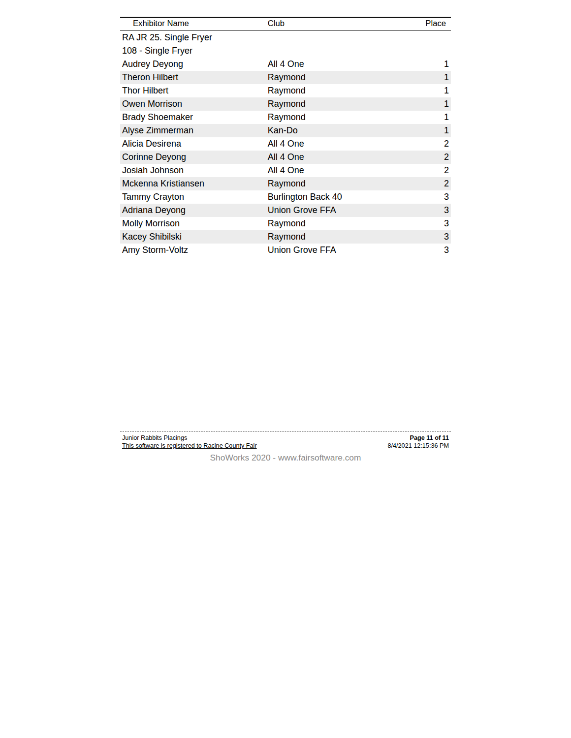| Exhibitor Name | Club | Place |
| --- | --- | --- |
| RA JR 25. Single Fryer |
| 108 - Single Fryer |
| Audrey Deyong | All 4 One | 1 |
| Theron Hilbert | Raymond | 1 |
| Thor Hilbert | Raymond | 1 |
| Owen Morrison | Raymond | 1 |
| Brady Shoemaker | Raymond | 1 |
| Alyse Zimmerman | Kan-Do | 1 |
| Alicia Desirena | All 4 One | 2 |
| Corinne Deyong | All 4 One | 2 |
| Josiah Johnson | All 4 One | 2 |
| Mckenna Kristiansen | Raymond | 2 |
| Tammy Crayton | Burlington Back 40 | 3 |
| Adriana Deyong | Union Grove FFA | 3 |
| Molly Morrison | Raymond | 3 |
| Kacey Shibilski | Raymond | 3 |
| Amy Storm-Voltz | Union Grove FFA | 3 |
| Junior Rabbits Placings | Page 11 of 11 |
| This software is registered to Racine County Fair | 8/4/2021 12:15:36 PM |
ShoWorks 2020 - www.fairsoftware.com